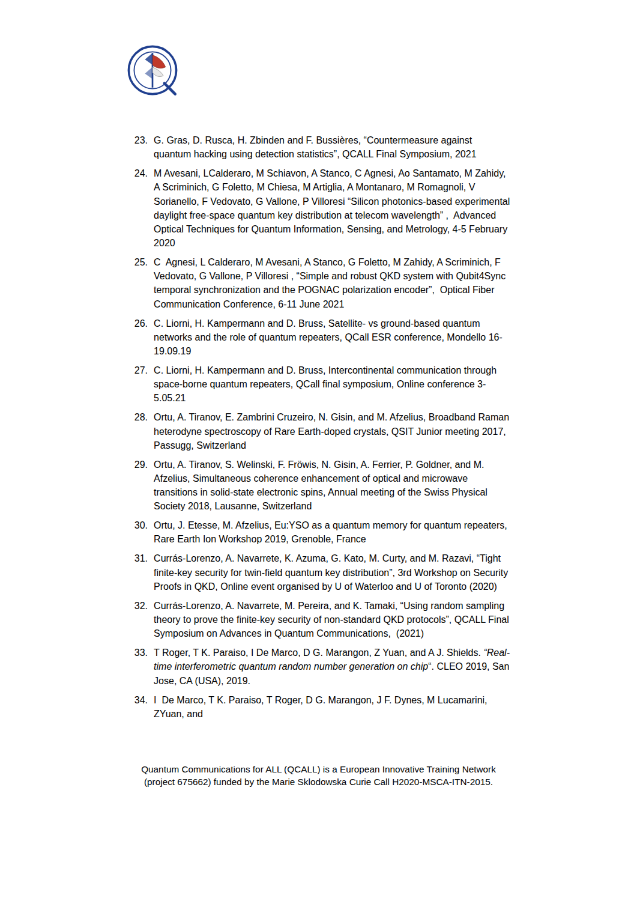G. Gras, D. Rusca, H. Zbinden and F. Bussières, “Countermeasure against quantum hacking using detection statistics”, QCALL Final Symposium, 2021
M Avesani, LCalderaro, M Schiavon, A Stanco, C Agnesi, Ao Santamato, M Zahidy, A Scriminich, G Foletto, M Chiesa, M Artiglia, A Montanaro, M Romagnoli, V Sorianello, F Vedovato, G Vallone, P Villoresi “Silicon photonics-based experimental daylight free-space quantum key distribution at telecom wavelength” , Advanced Optical Techniques for Quantum Information, Sensing, and Metrology, 4-5 February 2020
C Agnesi, L Calderaro, M Avesani, A Stanco, G Foletto, M Zahidy, A Scriminich, F Vedovato, G Vallone, P Villoresi , “Simple and robust QKD system with Qubit4Sync temporal synchronization and the POGNAC polarization encoder”, Optical Fiber Communication Conference, 6-11 June 2021
C. Liorni, H. Kampermann and D. Bruss, Satellite- vs ground-based quantum networks and the role of quantum repeaters, QCall ESR conference, Mondello 16-19.09.19
C. Liorni, H. Kampermann and D. Bruss, Intercontinental communication through space-borne quantum repeaters, QCall final symposium, Online conference 3-5.05.21
Ortu, A. Tiranov, E. Zambrini Cruzeiro, N. Gisin, and M. Afzelius, Broadband Raman heterodyne spectroscopy of Rare Earth-doped crystals, QSIT Junior meeting 2017, Passugg, Switzerland
Ortu, A. Tiranov, S. Welinski, F. Fröwis, N. Gisin, A. Ferrier, P. Goldner, and M. Afzelius, Simultaneous coherence enhancement of optical and microwave transitions in solid-state electronic spins, Annual meeting of the Swiss Physical Society 2018, Lausanne, Switzerland
Ortu, J. Etesse, M. Afzelius, Eu:YSO as a quantum memory for quantum repeaters, Rare Earth Ion Workshop 2019, Grenoble, France
Currás-Lorenzo, A. Navarrete, K. Azuma, G. Kato, M. Curty, and M. Razavi, “Tight finite-key security for twin-field quantum key distribution”, 3rd Workshop on Security Proofs in QKD, Online event organised by U of Waterloo and U of Toronto (2020)
Currás-Lorenzo, A. Navarrete, M. Pereira, and K. Tamaki, “Using random sampling theory to prove the finite-key security of non-standard QKD protocols”, QCALL Final Symposium on Advances in Quantum Communications, (2021)
T Roger, T K. Paraiso, I De Marco, D G. Marangon, Z Yuan, and A J. Shields. “Real-time interferometric quantum random number generation on chip“. CLEO 2019, San Jose, CA (USA), 2019.
I De Marco, T K. Paraiso, T Roger, D G. Marangon, J F. Dynes, M Lucamarini, ZYuan, and
Quantum Communications for ALL (QCALL) is a European Innovative Training Network
(project 675662) funded by the Marie Sklodowska Curie Call H2020-MSCA-ITN-2015.